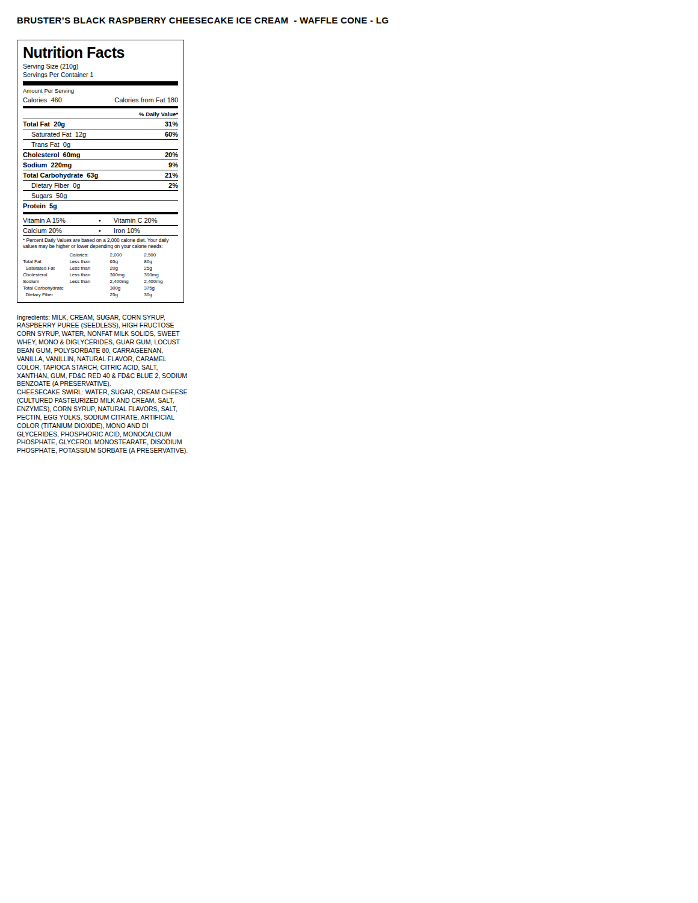BRUSTER’S BLACK RASPBERRY CHEESECAKE ICE CREAM - WAFFLE CONE - LG
Nutrition Facts
Serving Size (210g)
Servings Per Container 1
Amount Per Serving
| Calories 460 | Calories from Fat 180 |
| | % Daily Value* |
| Total Fat 20g | 31% |
| Saturated Fat 12g | 60% |
| Trans Fat 0g | |
| Cholesterol 60mg | 20% |
| Sodium 220mg | 9% |
| Total Carbohydrate 63g | 21% |
| Dietary Fiber 0g | 2% |
| Sugars 50g | |
| Protein 5g | |
| Vitamin A 15% | • | Vitamin C 20% |
| Calcium 20% | • | Iron 10% |
* Percent Daily Values are based on a 2,000 calorie diet. Your daily values may be higher or lower depending on your calorie needs:
| | Calories: | 2,000 | 2,500 |
| Total Fat | Less than | 65g | 80g |
| Saturated Fat | Less than | 20g | 25g |
| Cholesterol | Less than | 300mg | 300mg |
| Sodium | Less than | 2,400mg | 2,400mg |
| Total Carbohydrate | | 300g | 375g |
| Dietary Fiber | | 25g | 30g |
Ingredients: MILK, CREAM, SUGAR, CORN SYRUP, RASPBERRY PUREE (SEEDLESS), HIGH FRUCTOSE CORN SYRUP, WATER, NONFAT MILK SOLIDS, SWEET WHEY, MONO & DIGLYCERIDES, GUAR GUM, LOCUST BEAN GUM, POLYSORBATE 80, CARRAGEENAN, VANILLA, VANILLIN, NATURAL FLAVOR, CARAMEL COLOR, TAPIOCA STARCH, CITRIC ACID, SALT, XANTHAN, GUM, FD&C RED 40 & FD&C BLUE 2, SODIUM BENZOATE (A PRESERVATIVE).
CHEESECAKE SWIRL: WATER, SUGAR, CREAM CHEESE (CULTURED PASTEURIZED MILK AND CREAM, SALT, ENZYMES), CORN SYRUP, NATURAL FLAVORS, SALT, PECTIN, EGG YOLKS, SODIUM CITRATE, ARTIFICIAL COLOR (TITANIUM DIOXIDE), MONO AND DI GLYCERIDES, PHOSPHORIC ACID, MONOCALCIUM PHOSPHATE, GLYCEROL MONOSTEARATE, DISODIUM PHOSPHATE, POTASSIUM SORBATE (A PRESERVATIVE).